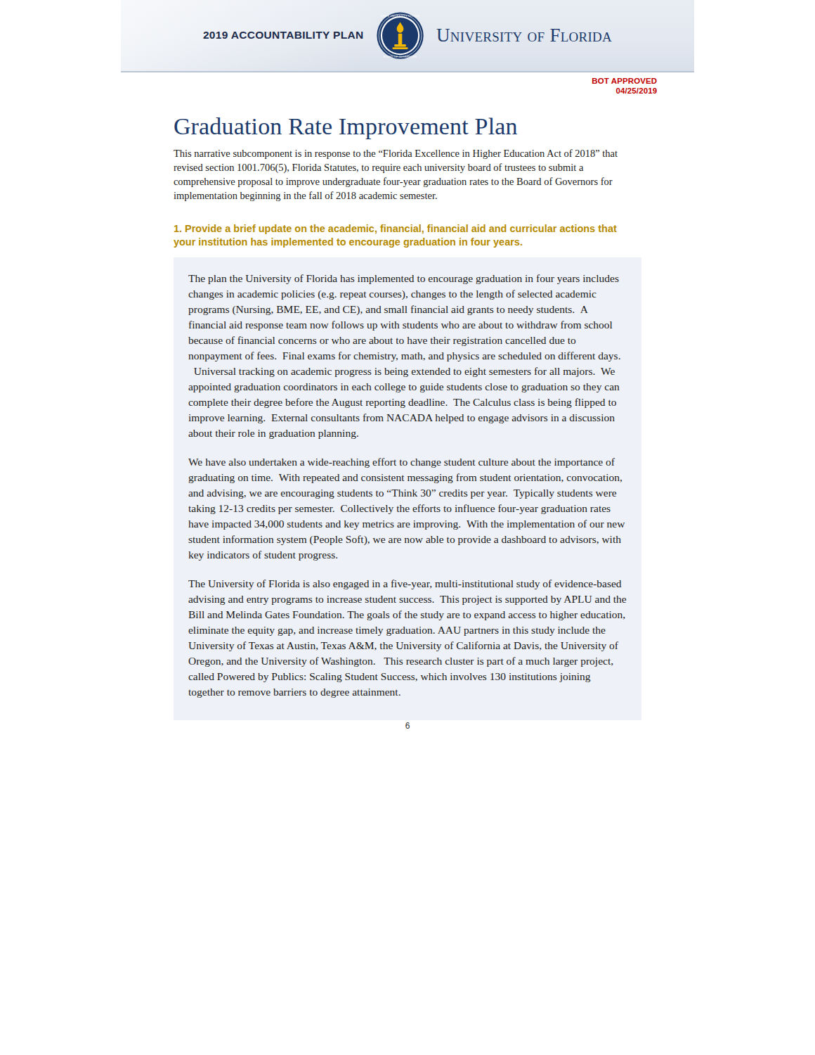2019 ACCOUNTABILITY PLAN
STATE UNIVERSITY SYSTEM BOARD OF GOVERNORS
University of Florida
BOT APPROVED
04/25/2019
Graduation Rate Improvement Plan
This narrative subcomponent is in response to the “Florida Excellence in Higher Education Act of 2018” that revised section 1001.706(5), Florida Statutes, to require each university board of trustees to submit a comprehensive proposal to improve undergraduate four-year graduation rates to the Board of Governors for implementation beginning in the fall of 2018 academic semester.
1. Provide a brief update on the academic, financial, financial aid and curricular actions that your institution has implemented to encourage graduation in four years.
The plan the University of Florida has implemented to encourage graduation in four years includes changes in academic policies (e.g. repeat courses), changes to the length of selected academic programs (Nursing, BME, EE, and CE), and small financial aid grants to needy students. A financial aid response team now follows up with students who are about to withdraw from school because of financial concerns or who are about to have their registration cancelled due to nonpayment of fees. Final exams for chemistry, math, and physics are scheduled on different days. Universal tracking on academic progress is being extended to eight semesters for all majors. We appointed graduation coordinators in each college to guide students close to graduation so they can complete their degree before the August reporting deadline. The Calculus class is being flipped to improve learning. External consultants from NACADA helped to engage advisors in a discussion about their role in graduation planning.
We have also undertaken a wide-reaching effort to change student culture about the importance of graduating on time. With repeated and consistent messaging from student orientation, convocation, and advising, we are encouraging students to “Think 30” credits per year. Typically students were taking 12-13 credits per semester. Collectively the efforts to influence four-year graduation rates have impacted 34,000 students and key metrics are improving. With the implementation of our new student information system (People Soft), we are now able to provide a dashboard to advisors, with key indicators of student progress.
The University of Florida is also engaged in a five-year, multi-institutional study of evidence-based advising and entry programs to increase student success. This project is supported by APLU and the Bill and Melinda Gates Foundation. The goals of the study are to expand access to higher education, eliminate the equity gap, and increase timely graduation. AAU partners in this study include the University of Texas at Austin, Texas A&M, the University of California at Davis, the University of Oregon, and the University of Washington. This research cluster is part of a much larger project, called Powered by Publics: Scaling Student Success, which involves 130 institutions joining together to remove barriers to degree attainment.
6